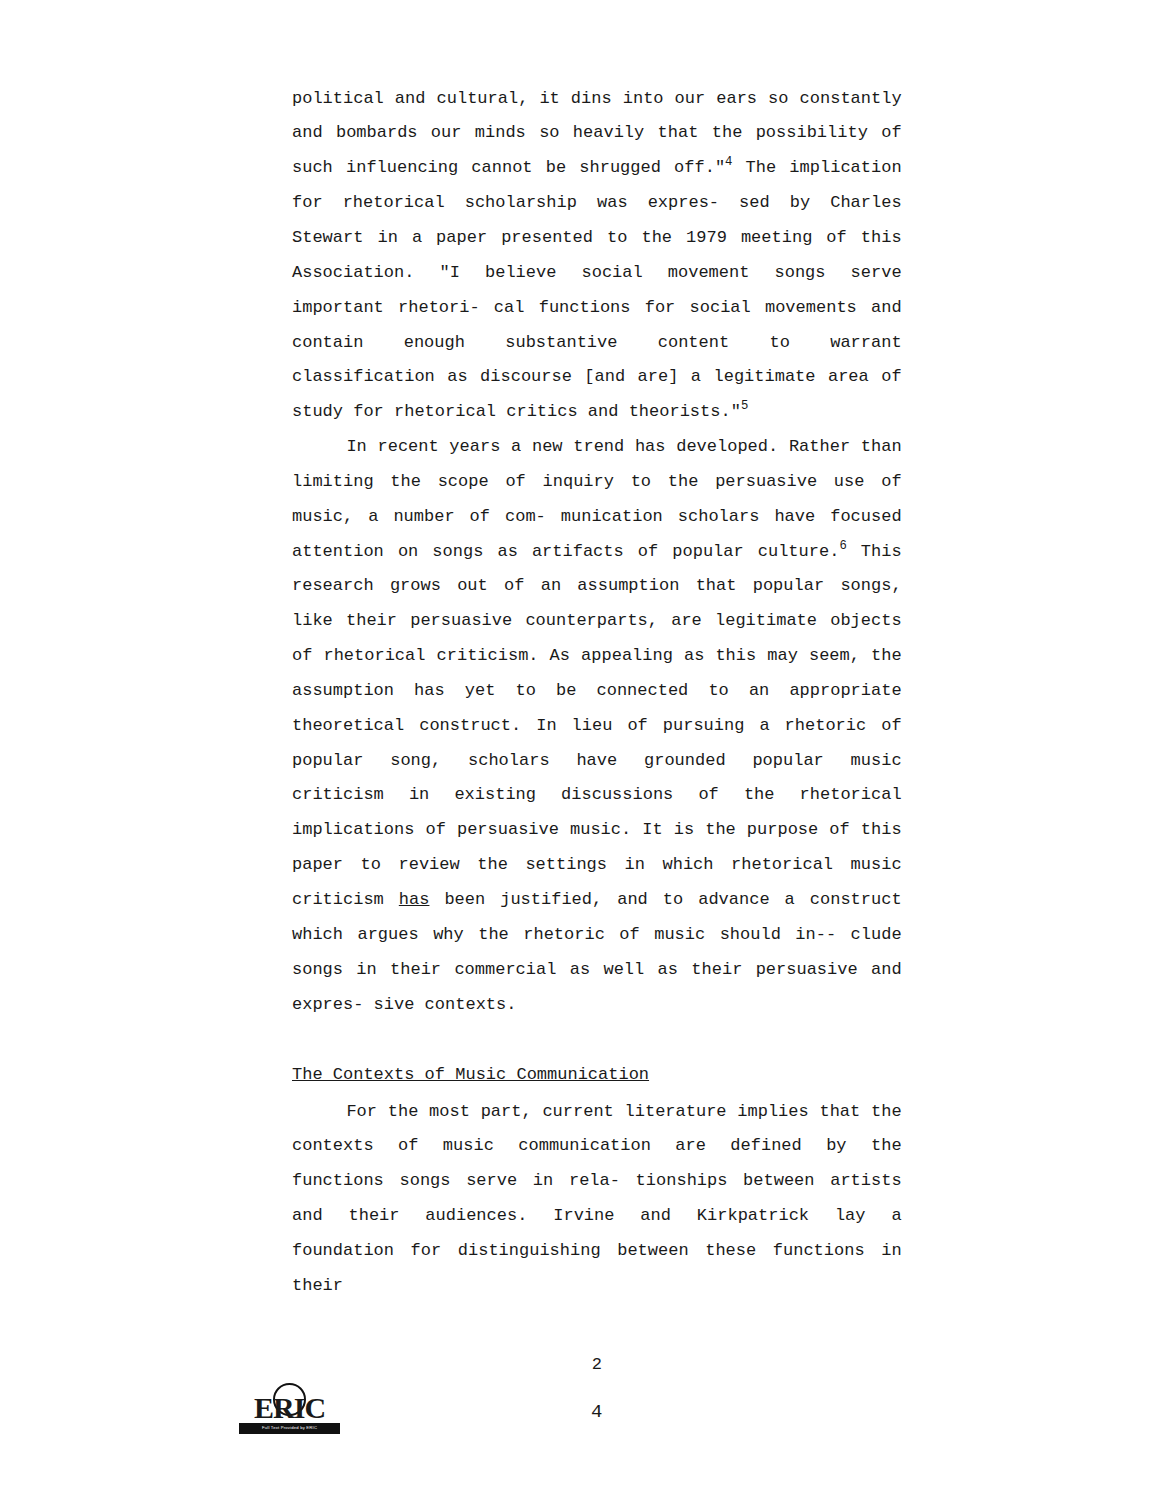political and cultural, it dins into our ears so constantly and bombards our minds so heavily that the possibility of such influencing cannot be shrugged off."4 The implication for rhetorical scholarship was expres- sed by Charles Stewart in a paper presented to the 1979 meeting of this Association. "I believe social movement songs serve important rhetori- cal functions for social movements and contain enough substantive content to warrant classification as discourse [and are] a legitimate area of study for rhetorical critics and theorists."5
In recent years a new trend has developed. Rather than limiting the scope of inquiry to the persuasive use of music, a number of com- munication scholars have focused attention on songs as artifacts of popular culture.6 This research grows out of an assumption that popular songs, like their persuasive counterparts, are legitimate objects of rhetorical criticism. As appealing as this may seem, the assumption has yet to be connected to an appropriate theoretical construct. In lieu of pursuing a rhetoric of popular song, scholars have grounded popular music criticism in existing discussions of the rhetorical implications of persuasive music. It is the purpose of this paper to review the settings in which rhetorical music criticism has been justified, and to advance a construct which argues why the rhetoric of music should in-- clude songs in their commercial as well as their persuasive and expres- sive contexts.
The Contexts of Music Communication
For the most part, current literature implies that the contexts of music communication are defined by the functions songs serve in rela- tionships between artists and their audiences. Irvine and Kirkpatrick lay a foundation for distinguishing between these functions in their
2
4
ERIC
Full Text Provided by ERIC